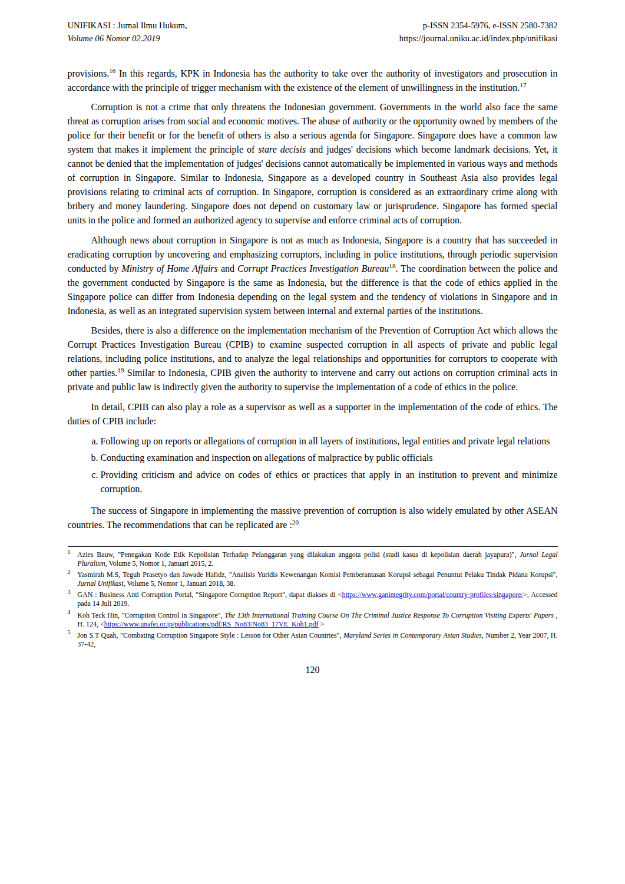UNIFIKASI : Jurnal Ilmu Hukum,
Volume 06 Nomor 02.2019
p-ISSN 2354-5976, e-ISSN 2580-7382
https://journal.uniku.ac.id/index.php/unifikasi
provisions.16 In this regards, KPK in Indonesia has the authority to take over the authority of investigators and prosecution in accordance with the principle of trigger mechanism with the existence of the element of unwillingness in the institution.17
Corruption is not a crime that only threatens the Indonesian government. Governments in the world also face the same threat as corruption arises from social and economic motives. The abuse of authority or the opportunity owned by members of the police for their benefit or for the benefit of others is also a serious agenda for Singapore. Singapore does have a common law system that makes it implement the principle of stare decisis and judges' decisions which become landmark decisions. Yet, it cannot be denied that the implementation of judges' decisions cannot automatically be implemented in various ways and methods of corruption in Singapore. Similar to Indonesia, Singapore as a developed country in Southeast Asia also provides legal provisions relating to criminal acts of corruption. In Singapore, corruption is considered as an extraordinary crime along with bribery and money laundering. Singapore does not depend on customary law or jurisprudence. Singapore has formed special units in the police and formed an authorized agency to supervise and enforce criminal acts of corruption.
Although news about corruption in Singapore is not as much as Indonesia, Singapore is a country that has succeeded in eradicating corruption by uncovering and emphasizing corruptors, including in police institutions, through periodic supervision conducted by Ministry of Home Affairs and Corrupt Practices Investigation Bureau18. The coordination between the police and the government conducted by Singapore is the same as Indonesia, but the difference is that the code of ethics applied in the Singapore police can differ from Indonesia depending on the legal system and the tendency of violations in Singapore and in Indonesia, as well as an integrated supervision system between internal and external parties of the institutions.
Besides, there is also a difference on the implementation mechanism of the Prevention of Corruption Act which allows the Corrupt Practices Investigation Bureau (CPIB) to examine suspected corruption in all aspects of private and public legal relations, including police institutions, and to analyze the legal relationships and opportunities for corruptors to cooperate with other parties.19 Similar to Indonesia, CPIB given the authority to intervene and carry out actions on corruption criminal acts in private and public law is indirectly given the authority to supervise the implementation of a code of ethics in the police.
In detail, CPIB can also play a role as a supervisor as well as a supporter in the implementation of the code of ethics. The duties of CPIB include:
Following up on reports or allegations of corruption in all layers of institutions, legal entities and private legal relations
Conducting examination and inspection on allegations of malpractice by public officials
Providing criticism and advice on codes of ethics or practices that apply in an institution to prevent and minimize corruption.
The success of Singapore in implementing the massive prevention of corruption is also widely emulated by other ASEAN countries. The recommendations that can be replicated are :20
Azies Bauw, "Penegakan Kode Etik Kepolisian Terhadap Pelanggaran yang dilakukan anggota polisi (studi kasus di kepolisian daerah jayapura)", Jurnal Legal Pluralism, Volume 5, Nomor 1, Januari 2015, 2.
Yasmirah M.S, Teguh Prasetyo dan Jawade Hafidz, "Analisis Yuridis Kewenangan Komisi Pemberantasan Korupsi sebagai Penuntut Pelaku Tindak Pidana Korupsi", Jurnal Unifikasi, Volume 5, Nomor 1, Januari 2018, 38.
GAN : Business Anti Corruption Portal, "Singapore Corruption Report", dapat diakses di <https://www.ganintegrity.com/portal/country-profiles/singapore/>, Accessed pada 14 Juli 2019.
Koh Teck Hin, "Corruption Control in Singapore", The 13th International Training Course On The Criminal Justice Response To Corruption Visiting Experts' Papers , H. 124, <https://www.unafei.or.jp/publications/pdf/RS_No83/No83_17VE_Koh1.pdf >
Jon S.T Quah, "Combating Corruption Singapore Style : Lesson for Other Asian Countries", Maryland Series in Contemporary Asian Studies, Number 2, Year 2007, H. 37-42,
120